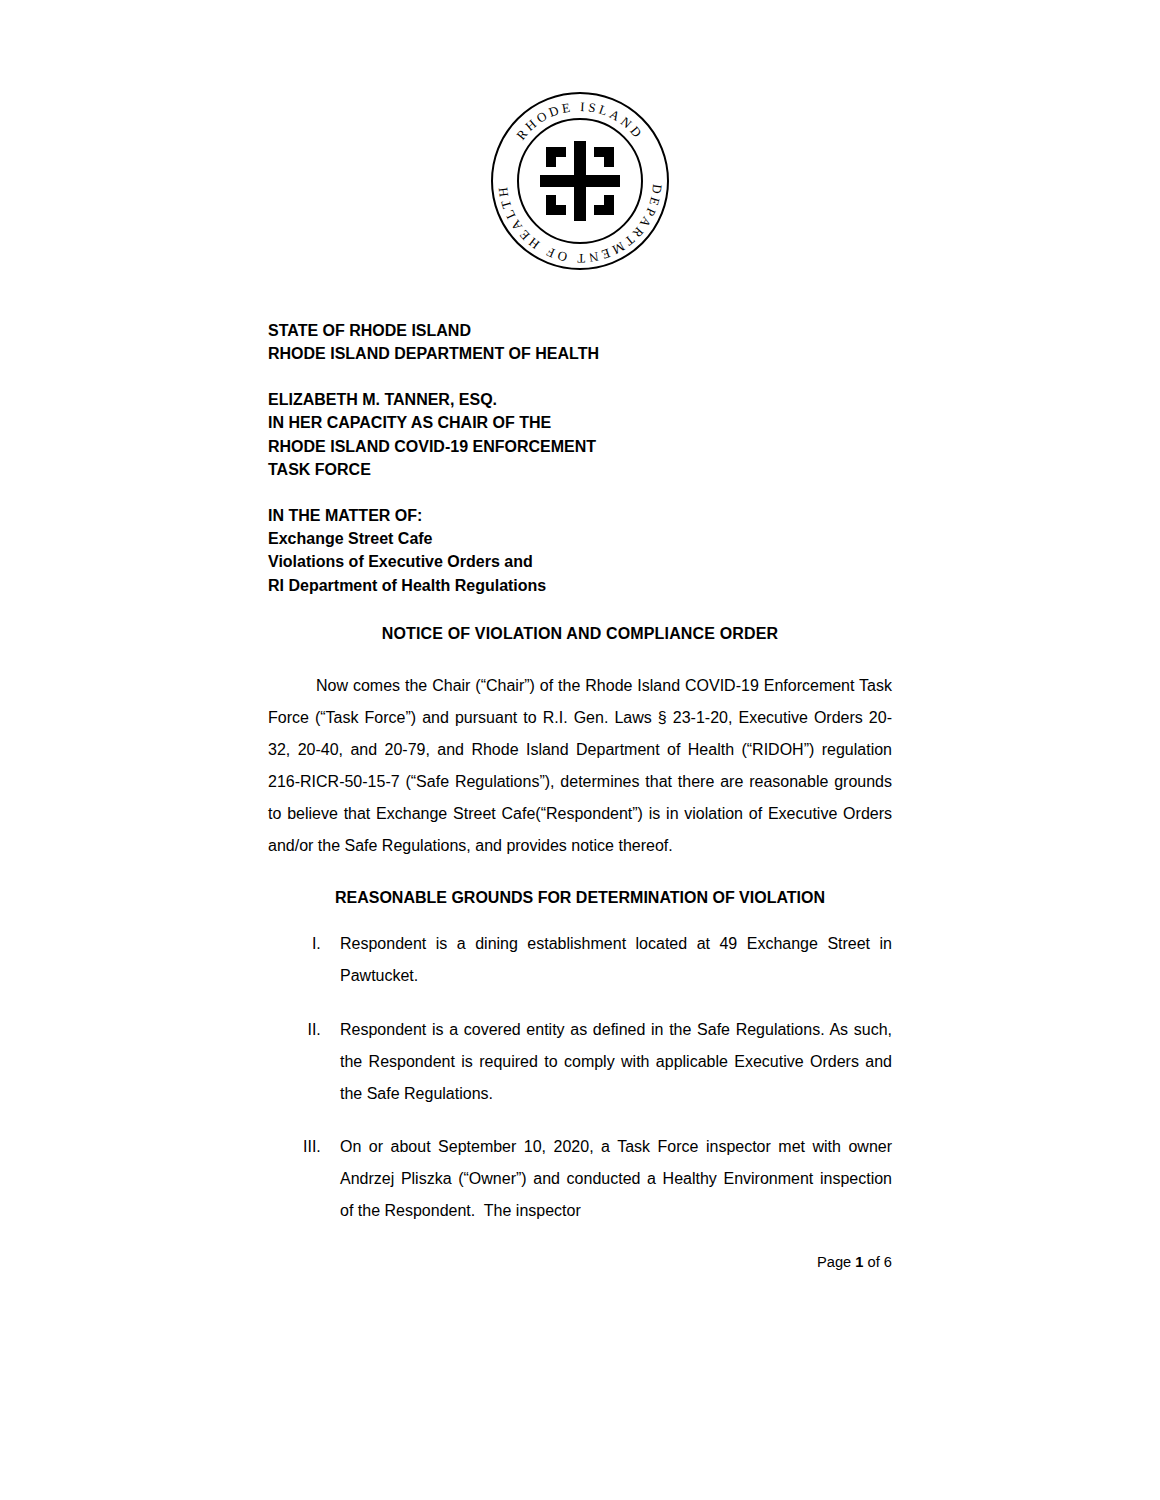RHODE ISLAND DEPARTMENT OF HEALTH
STATE OF RHODE ISLAND
RHODE ISLAND DEPARTMENT OF HEALTH
ELIZABETH M. TANNER, ESQ.
IN HER CAPACITY AS CHAIR OF THE
RHODE ISLAND COVID-19 ENFORCEMENT
TASK FORCE
IN THE MATTER OF:
Exchange Street Cafe
Violations of Executive Orders and
RI Department of Health Regulations
NOTICE OF VIOLATION AND COMPLIANCE ORDER
Now comes the Chair (“Chair”) of the Rhode Island COVID-19 Enforcement Task Force (“Task Force”) and pursuant to R.I. Gen. Laws § 23-1-20, Executive Orders 20-32, 20-40, and 20-79, and Rhode Island Department of Health (“RIDOH”) regulation 216-RICR-50-15-7 (“Safe Regulations”), determines that there are reasonable grounds to believe that Exchange Street Cafe(“Respondent”) is in violation of Executive Orders and/or the Safe Regulations, and provides notice thereof.
REASONABLE GROUNDS FOR DETERMINATION OF VIOLATION
I. Respondent is a dining establishment located at 49 Exchange Street in Pawtucket.
II. Respondent is a covered entity as defined in the Safe Regulations. As such, the Respondent is required to comply with applicable Executive Orders and the Safe Regulations.
III. On or about September 10, 2020, a Task Force inspector met with owner Andrzej Pliszka (“Owner”) and conducted a Healthy Environment inspection of the Respondent. The inspector
Page 1 of 6